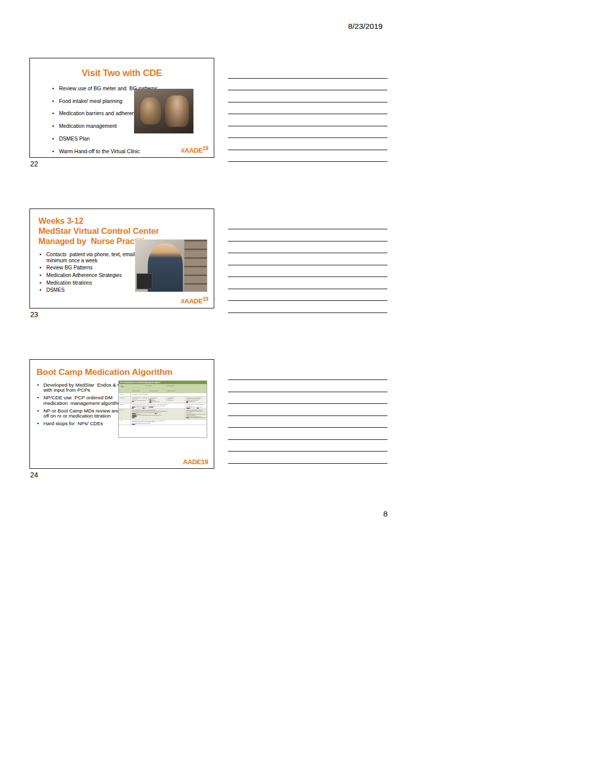8/23/2019
Visit Two with CDE
Review use of BG meter and BG patterns
Food intake/ meal planning
Medication barriers and adherence
Medication management
DSMES Plan
Warm Hand-off to the Virtual Clinic
#AADE 19
22
Weeks 3-12
MedStar Virtual Control Center
Managed by Nurse Practitioners
Contacts patient via phone, text, email minimum once a week
Review BG Patterns
Medication Adherence Strategies
Medication titrations
DSMES
#AADE 19
23
Boot Camp Medication Algorithm
Developed by MedStar Endos & CDEs with input from PCPs
NP/CDE use PCP ordered DM medication management algorithm
NP or Boot Camp MDs review and sign off on rx or medication titration
Hard stops for NPs/ CDEs
Pre-existing Diabetes on Oral Anti-hyperglycemic Agents*
BG
(mg/dL)
One agent
≥ 2 oral agents
On metformin
On sulfonylurea
Other oral agent
80-139
No change. Follow up with MD.
140-199
<1000 mg daily: ↑ to 1000 mg twice daily
add DPP-4i OR SGLT2i OR SU
Add metformin
OR DPP-4i
OR SGLT2i
OR sulfonylurea SU
Add metformin
OR DPP-4i
OR GLP-1a
Titrate max or reach capacity for highest or maximal dose(s)
OR add third oral agent
OR add GLP-1a
200-249
First attempt on metformin, add 500 mg po bid, unless contraindicated
Titrate to higher or maximal dose AND/OR add second oral agent
OR add basal insulin OR GLP-1a
First attempt on metformin, add 500 mg po bid
START Basal insulin OR GLP-1a
191-400
Correction dose of insulin. (See CD algorithm)
First attempt on Metformin, add 500 mg po bid, unless contraindicated
START Basal or premix insulin 1-2 times/day OR GLP-1a
Continue SGLT2i
Continue DPP-4i, unless starting GLP-1a then stop DPP-4i
STOP SU
Continue SGLT-2i and/or DPP-4i when starting insulin as actions synergistic
Discontinue DPP-4i if add GLP-1a as actions redundant
Stop SU as increased risk for hypoglycemia with insulin and GLP-1a
> 400
Correction dose of rapid acting insulin analog. (see CD algorithm.)
Metformin 500 mg po bid if not already taking.
PLUS Basal insulin or premix insulin
AADE 19
24
8